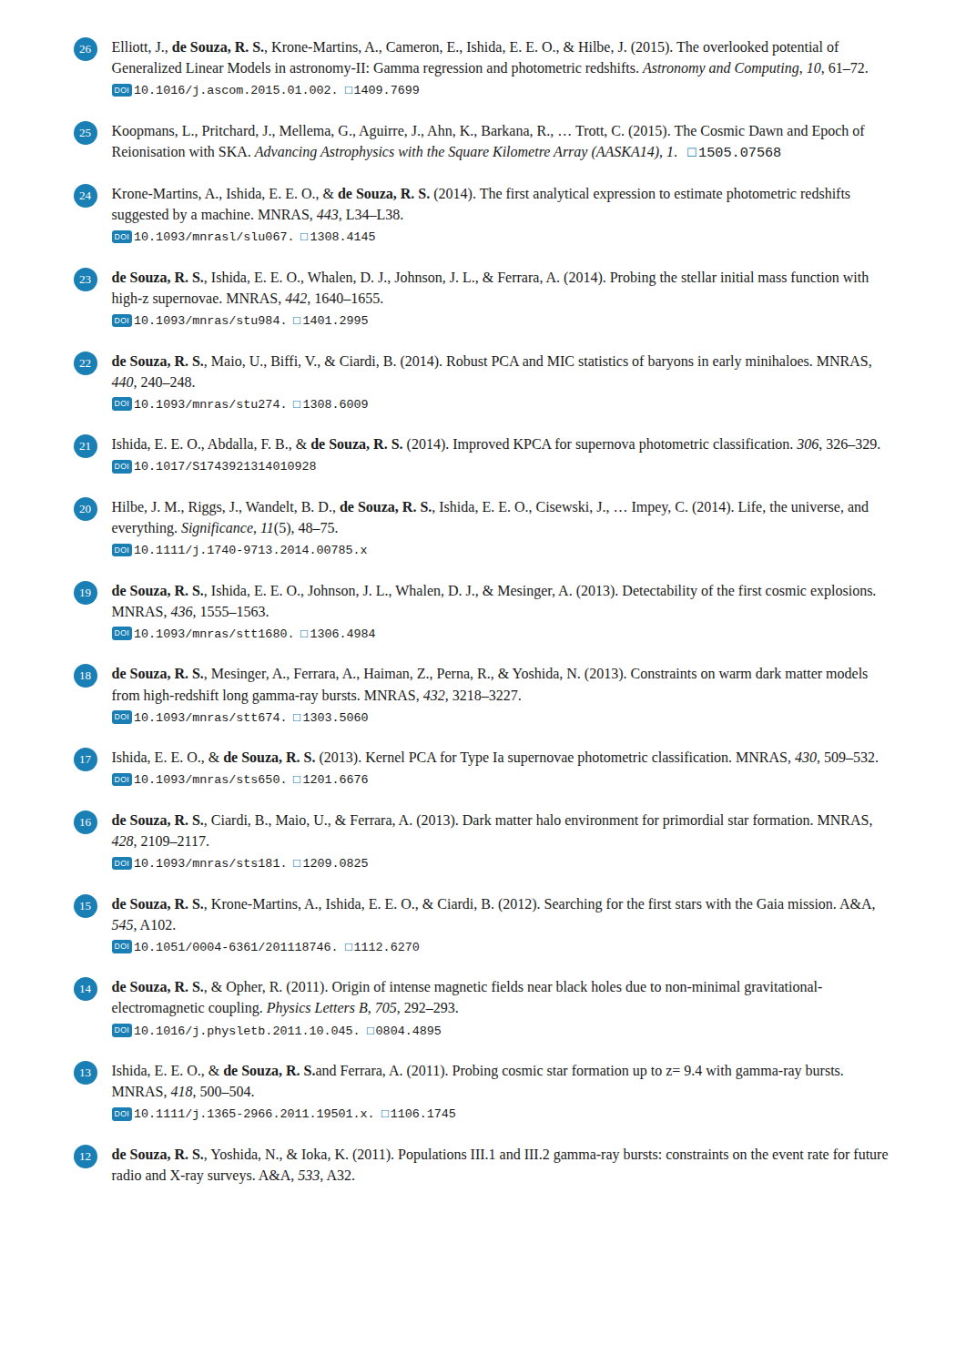26 Elliott, J., de Souza, R. S., Krone-Martins, A., Cameron, E., Ishida, E. E. O., & Hilbe, J. (2015). The overlooked potential of Generalized Linear Models in astronomy-II: Gamma regression and photometric redshifts. Astronomy and Computing, 10, 61–72. DOI 10.1016/j.ascom.2015.01.002.☐1409.7699
25 Koopmans, L., Pritchard, J., Mellema, G., Aguirre, J., Ahn, K., Barkana, R., … Trott, C. (2015). The Cosmic Dawn and Epoch of Reionisation with SKA. Advancing Astrophysics with the Square Kilometre Array (AASKA14), 1. ☐1505.07568
24 Krone-Martins, A., Ishida, E. E. O., & de Souza, R. S. (2014). The first analytical expression to estimate photometric redshifts suggested by a machine. MNRAS, 443, L34–L38. DOI 10.1093/mnrasl/slu067.☐1308.4145
23 de Souza, R. S., Ishida, E. E. O., Whalen, D. J., Johnson, J. L., & Ferrara, A. (2014). Probing the stellar initial mass function with high-z supernovae. MNRAS, 442, 1640–1655. DOI 10.1093/mnras/stu984.☐1401.2995
22 de Souza, R. S., Maio, U., Biffi, V., & Ciardi, B. (2014). Robust PCA and MIC statistics of baryons in early minihaloes. MNRAS, 440, 240–248. DOI 10.1093/mnras/stu274.☐1308.6009
21 Ishida, E. E. O., Abdalla, F. B., & de Souza, R. S. (2014). Improved KPCA for supernova photometric classification. 306, 326–329. DOI 10.1017/S1743921314010928
20 Hilbe, J. M., Riggs, J., Wandelt, B. D., de Souza, R. S., Ishida, E. E. O., Cisewski, J., … Impey, C. (2014). Life, the universe, and everything. Significance, 11(5), 48–75. DOI 10.1111/j.1740-9713.2014.00785.x
19 de Souza, R. S., Ishida, E. E. O., Johnson, J. L., Whalen, D. J., & Mesinger, A. (2013). Detectability of the first cosmic explosions. MNRAS, 436, 1555–1563. DOI 10.1093/mnras/stt1680.☐1306.4984
18 de Souza, R. S., Mesinger, A., Ferrara, A., Haiman, Z., Perna, R., & Yoshida, N. (2013). Constraints on warm dark matter models from high-redshift long gamma-ray bursts. MNRAS, 432, 3218–3227. DOI 10.1093/mnras/stt674.☐1303.5060
17 Ishida, E. E. O., & de Souza, R. S. (2013). Kernel PCA for Type Ia supernovae photometric classification. MNRAS, 430, 509–532. DOI 10.1093/mnras/sts650.☐1201.6676
16 de Souza, R. S., Ciardi, B., Maio, U., & Ferrara, A. (2013). Dark matter halo environment for primordial star formation. MNRAS, 428, 2109–2117. DOI 10.1093/mnras/sts181.☐1209.0825
15 de Souza, R. S., Krone-Martins, A., Ishida, E. E. O., & Ciardi, B. (2012). Searching for the first stars with the Gaia mission. A&A, 545, A102. DOI 10.1051/0004-6361/201118746.☐1112.6270
14 de Souza, R. S., & Opher, R. (2011). Origin of intense magnetic fields near black holes due to non-minimal gravitational-electromagnetic coupling. Physics Letters B, 705, 292–293. DOI 10.1016/j.physletb.2011.10.045.☐0804.4895
13 Ishida, E. E. O., & de Souza, R. S. and Ferrara, A. (2011). Probing cosmic star formation up to z= 9.4 with gamma-ray bursts. MNRAS, 418, 500–504. DOI 10.1111/j.1365-2966.2011.19501.x.☐1106.1745
12 de Souza, R. S., Yoshida, N., & Ioka, K. (2011). Populations III.1 and III.2 gamma-ray bursts: constraints on the event rate for future radio and X-ray surveys. A&A, 533, A32.